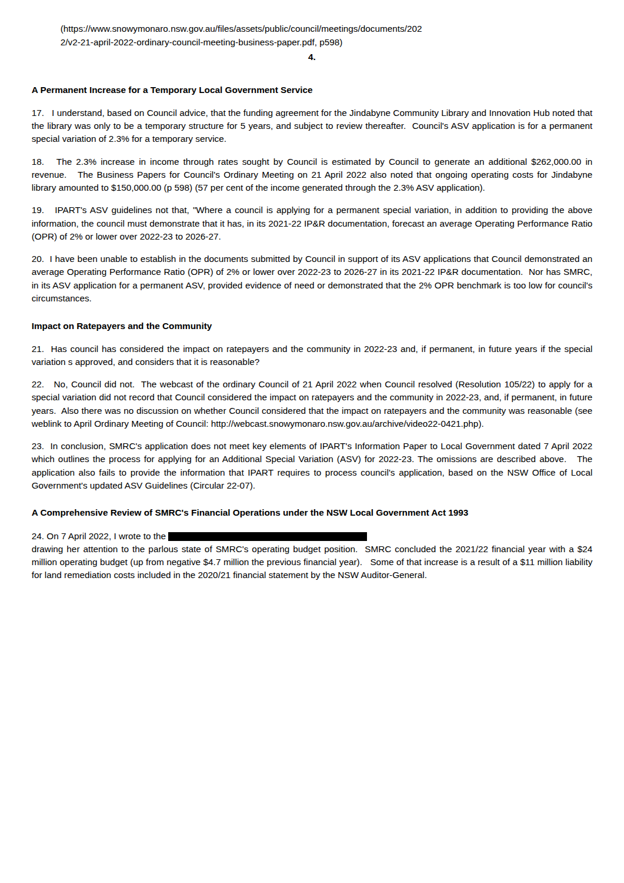(https://www.snowymonaro.nsw.gov.au/files/assets/public/council/meetings/documents/202
2/v2-21-april-2022-ordinary-council-meeting-business-paper.pdf, p598)
4.
A Permanent Increase for a Temporary Local Government Service
17. I understand, based on Council advice, that the funding agreement for the Jindabyne Community Library and Innovation Hub noted that the library was only to be a temporary structure for 5 years, and subject to review thereafter. Council's ASV application is for a permanent special variation of 2.3% for a temporary service.
18. The 2.3% increase in income through rates sought by Council is estimated by Council to generate an additional $262,000.00 in revenue. The Business Papers for Council's Ordinary Meeting on 21 April 2022 also noted that ongoing operating costs for Jindabyne library amounted to $150,000.00 (p 598) (57 per cent of the income generated through the 2.3% ASV application).
19. IPART's ASV guidelines not that, "Where a council is applying for a permanent special variation, in addition to providing the above information, the council must demonstrate that it has, in its 2021-22 IP&R documentation, forecast an average Operating Performance Ratio (OPR) of 2% or lower over 2022-23 to 2026-27.
20. I have been unable to establish in the documents submitted by Council in support of its ASV applications that Council demonstrated an average Operating Performance Ratio (OPR) of 2% or lower over 2022-23 to 2026-27 in its 2021-22 IP&R documentation. Nor has SMRC, in its ASV application for a permanent ASV, provided evidence of need or demonstrated that the 2% OPR benchmark is too low for council's circumstances.
Impact on Ratepayers and the Community
21. Has council has considered the impact on ratepayers and the community in 2022-23 and, if permanent, in future years if the special variation s approved, and considers that it is reasonable?
22. No, Council did not. The webcast of the ordinary Council of 21 April 2022 when Council resolved (Resolution 105/22) to apply for a special variation did not record that Council considered the impact on ratepayers and the community in 2022-23, and, if permanent, in future years. Also there was no discussion on whether Council considered that the impact on ratepayers and the community was reasonable (see weblink to April Ordinary Meeting of Council: http://webcast.snowymonaro.nsw.gov.au/archive/video22-0421.php).
23. In conclusion, SMRC's application does not meet key elements of IPART's Information Paper to Local Government dated 7 April 2022 which outlines the process for applying for an Additional Special Variation (ASV) for 2022-23. The omissions are described above. The application also fails to provide the information that IPART requires to process council's application, based on the NSW Office of Local Government's updated ASV Guidelines (Circular 22-07).
A Comprehensive Review of SMRC's Financial Operations under the NSW Local Government Act 1993
24. On 7 April 2022, I wrote to the
drawing her attention to the parlous state of SMRC's operating budget position. SMRC concluded the 2021/22 financial year with a $24 million operating budget (up from negative $4.7 million the previous financial year). Some of that increase is a result of a $11 million liability for land remediation costs included in the 2020/21 financial statement by the NSW Auditor-General.